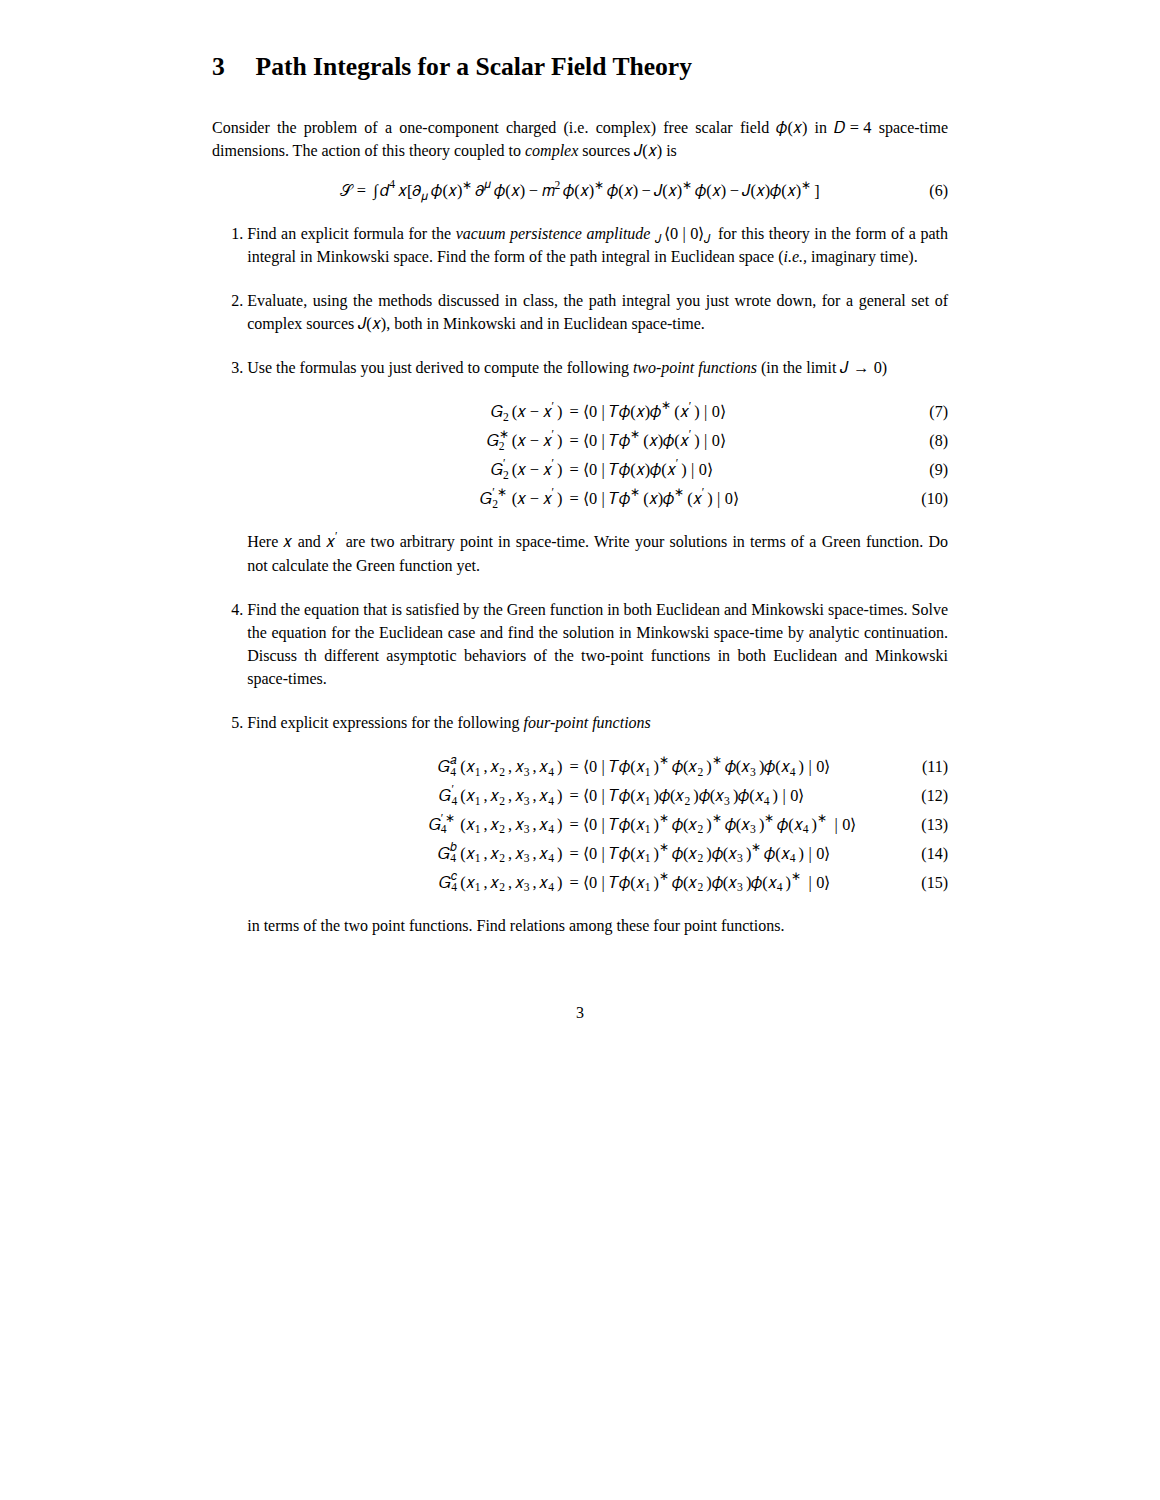3 Path Integrals for a Scalar Field Theory
Consider the problem of a one-component charged (i.e. complex) free scalar field ϕ(x) in D=4 space-time dimensions. The action of this theory coupled to complex sources J(x) is
𝒮= ∫d4x [ ∂μϕ(x)∗ ∂μϕ(x) − m2ϕ(x)∗ϕ(x) − J(x)∗ϕ(x) − J(x)ϕ(x)∗ ] (6)
Find an explicit formula for the vacuum persistence amplitude J⟨0|0⟩J for this theory in the form of a path integral in Minkowski space. Find the form of the path integral in Euclidean space (i.e., imaginary time).
Evaluate, using the methods discussed in class, the path integral you just wrote down, for a general set of complex sources J(x), both in Minkowski and in Euclidean space-time.
Use the formulas you just derived to compute the following two-point functions (in the limit J→0)
| G 2 ( x − x ′ ) | = ⟨ 0 / T ϕ ( x ) ϕ ∗ ( x ′ ) / 0 ⟩ | (7) |
| G 2 ∗ ( x − x ′ ) | = ⟨ 0 / T ϕ ∗ ( x ) ϕ ( x ′ ) / 0 ⟩ | (8) |
| G 2 ′ ( x − x ′ ) | = ⟨ 0 / T ϕ ( x ) ϕ ( x ′ ) / 0 ⟩ | (9) |
| G 2 ′ ∗ ( x − x ′ ) | = ⟨ 0 / T ϕ ∗ ( x ) ϕ ∗ ( x ′ ) / 0 ⟩ | (10) |
Here x and x′ are two arbitrary point in space-time. Write your solutions in terms of a Green function. Do not calculate the Green function yet.
Find the equation that is satisfied by the Green function in both Euclidean and Minkowski space-times. Solve the equation for the Euclidean case and find the solution in Minkowski space-time by analytic continuation. Discuss th different asymptotic behaviors of the two-point functions in both Euclidean and Minkowski space-times.
Find explicit expressions for the following four-point functions
| G 4 a ( x 1 , x 2 , x 3 , x 4 ) | = ⟨ 0 / T ϕ ( x 1 ) ∗ ϕ ( x 2 ) ∗ ϕ ( x 3 ) ϕ ( x 4 ) / 0 ⟩ | (11) |
| G 4 ′ ( x 1 , x 2 , x 3 , x 4 ) | = ⟨ 0 / T ϕ ( x 1 ) ϕ ( x 2 ) ϕ ( x 3 ) ϕ ( x 4 ) / 0 ⟩ | (12) |
| G 4 ′ ∗ ( x 1 , x 2 , x 3 , x 4 ) | = ⟨ 0 / T ϕ ( x 1 ) ∗ ϕ ( x 2 ) ∗ ϕ ( x 3 ) ∗ ϕ ( x 4 ) ∗ / 0 ⟩ | (13) |
| G 4 b ( x 1 , x 2 , x 3 , x 4 ) | = ⟨ 0 / T ϕ ( x 1 ) ∗ ϕ ( x 2 ) ϕ ( x 3 ) ∗ ϕ ( x 4 ) / 0 ⟩ | (14) |
| G 4 c ( x 1 , x 2 , x 3 , x 4 ) | = ⟨ 0 / T ϕ ( x 1 ) ∗ ϕ ( x 2 ) ϕ ( x 3 ) ϕ ( x 4 ) ∗ / 0 ⟩ | (15) |
in terms of the two point functions. Find relations among these four point functions.
3